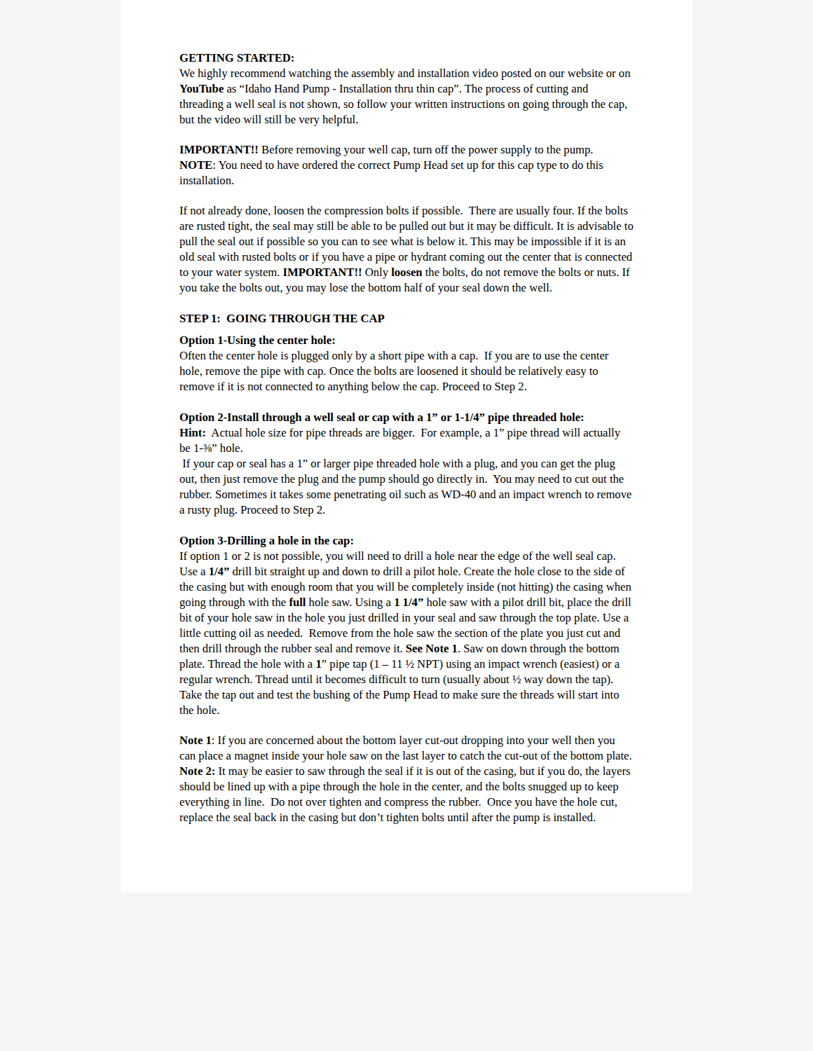GETTING STARTED:
We highly recommend watching the assembly and installation video posted on our website or on YouTube as “Idaho Hand Pump - Installation thru thin cap”. The process of cutting and threading a well seal is not shown, so follow your written instructions on going through the cap, but the video will still be very helpful.
IMPORTANT!! Before removing your well cap, turn off the power supply to the pump.
NOTE: You need to have ordered the correct Pump Head set up for this cap type to do this installation.
If not already done, loosen the compression bolts if possible. There are usually four. If the bolts are rusted tight, the seal may still be able to be pulled out but it may be difficult. It is advisable to pull the seal out if possible so you can to see what is below it. This may be impossible if it is an old seal with rusted bolts or if you have a pipe or hydrant coming out the center that is connected to your water system. IMPORTANT!! Only loosen the bolts, do not remove the bolts or nuts. If you take the bolts out, you may lose the bottom half of your seal down the well.
STEP 1: GOING THROUGH THE CAP
Option 1-Using the center hole:
Often the center hole is plugged only by a short pipe with a cap. If you are to use the center hole, remove the pipe with cap. Once the bolts are loosened it should be relatively easy to remove if it is not connected to anything below the cap. Proceed to Step 2.
Option 2-Install through a well seal or cap with a 1” or 1-1/4” pipe threaded hole:
Hint: Actual hole size for pipe threads are bigger. For example, a 1” pipe thread will actually be 1-⅜” hole.
If your cap or seal has a 1” or larger pipe threaded hole with a plug, and you can get the plug out, then just remove the plug and the pump should go directly in. You may need to cut out the rubber. Sometimes it takes some penetrating oil such as WD-40 and an impact wrench to remove a rusty plug. Proceed to Step 2.
Option 3-Drilling a hole in the cap:
If option 1 or 2 is not possible, you will need to drill a hole near the edge of the well seal cap. Use a 1/4” drill bit straight up and down to drill a pilot hole. Create the hole close to the side of the casing but with enough room that you will be completely inside (not hitting) the casing when going through with the full hole saw. Using a 1 1/4” hole saw with a pilot drill bit, place the drill bit of your hole saw in the hole you just drilled in your seal and saw through the top plate. Use a little cutting oil as needed. Remove from the hole saw the section of the plate you just cut and then drill through the rubber seal and remove it. See Note 1. Saw on down through the bottom plate. Thread the hole with a 1” pipe tap (1 – 11 ½ NPT) using an impact wrench (easiest) or a regular wrench. Thread until it becomes difficult to turn (usually about ½ way down the tap). Take the tap out and test the bushing of the Pump Head to make sure the threads will start into the hole.
Note 1: If you are concerned about the bottom layer cut-out dropping into your well then you can place a magnet inside your hole saw on the last layer to catch the cut-out of the bottom plate.
Note 2: It may be easier to saw through the seal if it is out of the casing, but if you do, the layers should be lined up with a pipe through the hole in the center, and the bolts snugged up to keep everything in line. Do not over tighten and compress the rubber. Once you have the hole cut, replace the seal back in the casing but don’t tighten bolts until after the pump is installed.